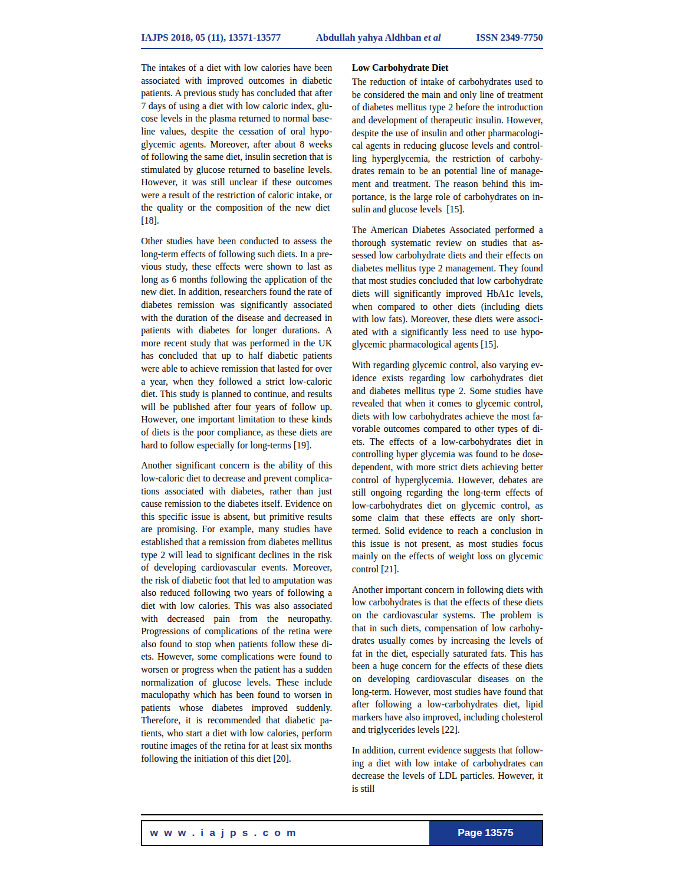IAJPS 2018, 05 (11), 13571-13577 Abdullah yahya Aldhban et al ISSN 2349-7750
The intakes of a diet with low calories have been associated with improved outcomes in diabetic patients. A previous study has concluded that after 7 days of using a diet with low caloric index, glucose levels in the plasma returned to normal baseline values, despite the cessation of oral hypoglycemic agents. Moreover, after about 8 weeks of following the same diet, insulin secretion that is stimulated by glucose returned to baseline levels. However, it was still unclear if these outcomes were a result of the restriction of caloric intake, or the quality or the composition of the new diet [18].
Other studies have been conducted to assess the long-term effects of following such diets. In a previous study, these effects were shown to last as long as 6 months following the application of the new diet. In addition, researchers found the rate of diabetes remission was significantly associated with the duration of the disease and decreased in patients with diabetes for longer durations. A more recent study that was performed in the UK has concluded that up to half diabetic patients were able to achieve remission that lasted for over a year, when they followed a strict low-caloric diet. This study is planned to continue, and results will be published after four years of follow up. However, one important limitation to these kinds of diets is the poor compliance, as these diets are hard to follow especially for long-terms [19].
Another significant concern is the ability of this low-caloric diet to decrease and prevent complications associated with diabetes, rather than just cause remission to the diabetes itself. Evidence on this specific issue is absent, but primitive results are promising. For example, many studies have established that a remission from diabetes mellitus type 2 will lead to significant declines in the risk of developing cardiovascular events. Moreover, the risk of diabetic foot that led to amputation was also reduced following two years of following a diet with low calories. This was also associated with decreased pain from the neuropathy. Progressions of complications of the retina were also found to stop when patients follow these diets. However, some complications were found to worsen or progress when the patient has a sudden normalization of glucose levels. These include maculopathy which has been found to worsen in patients whose diabetes improved suddenly. Therefore, it is recommended that diabetic patients, who start a diet with low calories, perform routine images of the retina for at least six months following the initiation of this diet [20].
Low Carbohydrate Diet
The reduction of intake of carbohydrates used to be considered the main and only line of treatment of diabetes mellitus type 2 before the introduction and development of therapeutic insulin. However, despite the use of insulin and other pharmacological agents in reducing glucose levels and controlling hyperglycemia, the restriction of carbohydrates remain to be an potential line of management and treatment. The reason behind this importance, is the large role of carbohydrates on insulin and glucose levels [15].
The American Diabetes Associated performed a thorough systematic review on studies that assessed low carbohydrate diets and their effects on diabetes mellitus type 2 management. They found that most studies concluded that low carbohydrate diets will significantly improved HbA1c levels, when compared to other diets (including diets with low fats). Moreover, these diets were associated with a significantly less need to use hypoglycemic pharmacological agents [15].
With regarding glycemic control, also varying evidence exists regarding low carbohydrates diet and diabetes mellitus type 2. Some studies have revealed that when it comes to glycemic control, diets with low carbohydrates achieve the most favorable outcomes compared to other types of diets. The effects of a low-carbohydrates diet in controlling hyper glycemia was found to be dose-dependent, with more strict diets achieving better control of hyperglycemia. However, debates are still ongoing regarding the long-term effects of low-carbohydrates diet on glycemic control, as some claim that these effects are only short-termed. Solid evidence to reach a conclusion in this issue is not present, as most studies focus mainly on the effects of weight loss on glycemic control [21].
Another important concern in following diets with low carbohydrates is that the effects of these diets on the cardiovascular systems. The problem is that in such diets, compensation of low carbohydrates usually comes by increasing the levels of fat in the diet, especially saturated fats. This has been a huge concern for the effects of these diets on developing cardiovascular diseases on the long-term. However, most studies have found that after following a low-carbohydrates diet, lipid markers have also improved, including cholesterol and triglycerides levels [22].
In addition, current evidence suggests that following a diet with low intake of carbohydrates can decrease the levels of LDL particles. However, it is still
w w w . i a j p s . c o m
Page 13575